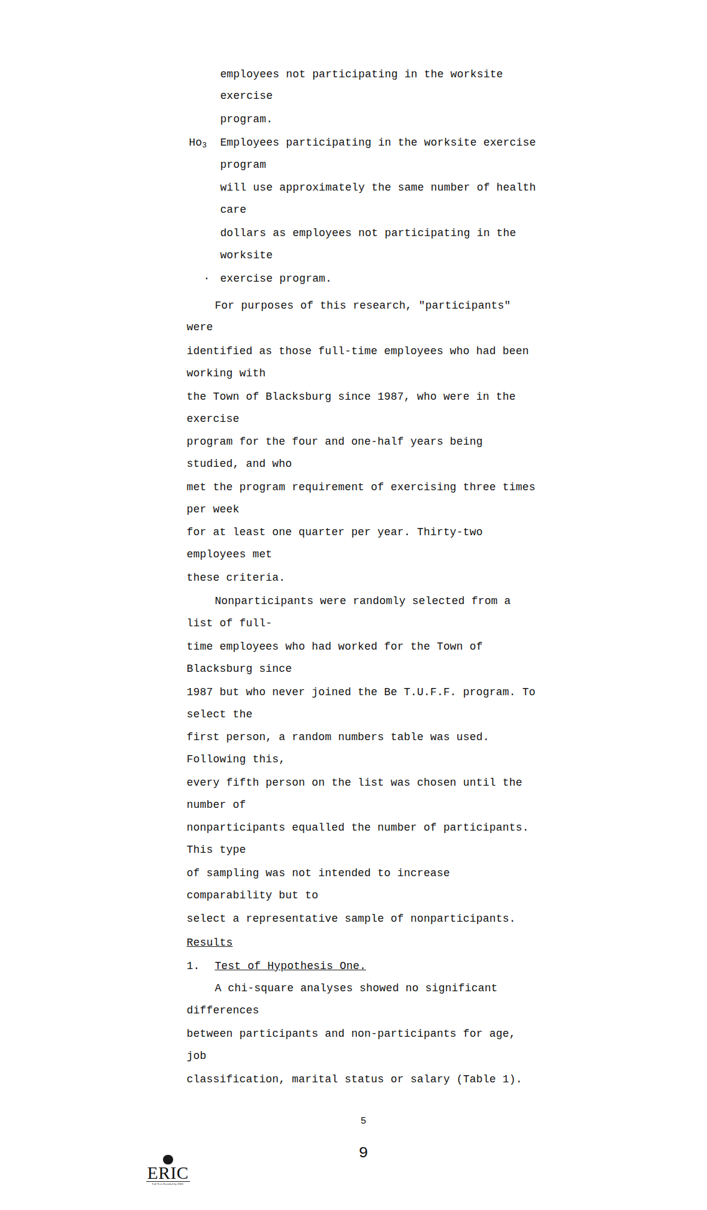employees not participating in the worksite exercise
program.
Ho3
Employees participating in the worksite exercise program
will use approximately the same number of health care
dollars as employees not participating in the worksite
exercise program.
For purposes of this research, "participants" were
identified as those full-time employees who had been working with
the Town of Blacksburg since 1987, who were in the exercise
program for the four and one-half years being studied, and who
met the program requirement of exercising three times per week
for at least one quarter per year. Thirty-two employees met
these criteria.
Nonparticipants were randomly selected from a list of full-
time employees who had worked for the Town of Blacksburg since
1987 but who never joined the Be T.U.F.F. program. To select the
first person, a random numbers table was used. Following this,
every fifth person on the list was chosen until the number of
nonparticipants equalled the number of participants. This type
of sampling was not intended to increase comparability but to
select a representative sample of nonparticipants.
Results
1.
Test of Hypothesis One.
A chi-square analyses showed no significant differences
between participants and non-participants for age, job
classification, marital status or salary (Table 1).
5
9
ERIC
Full Text Provided by ERIC